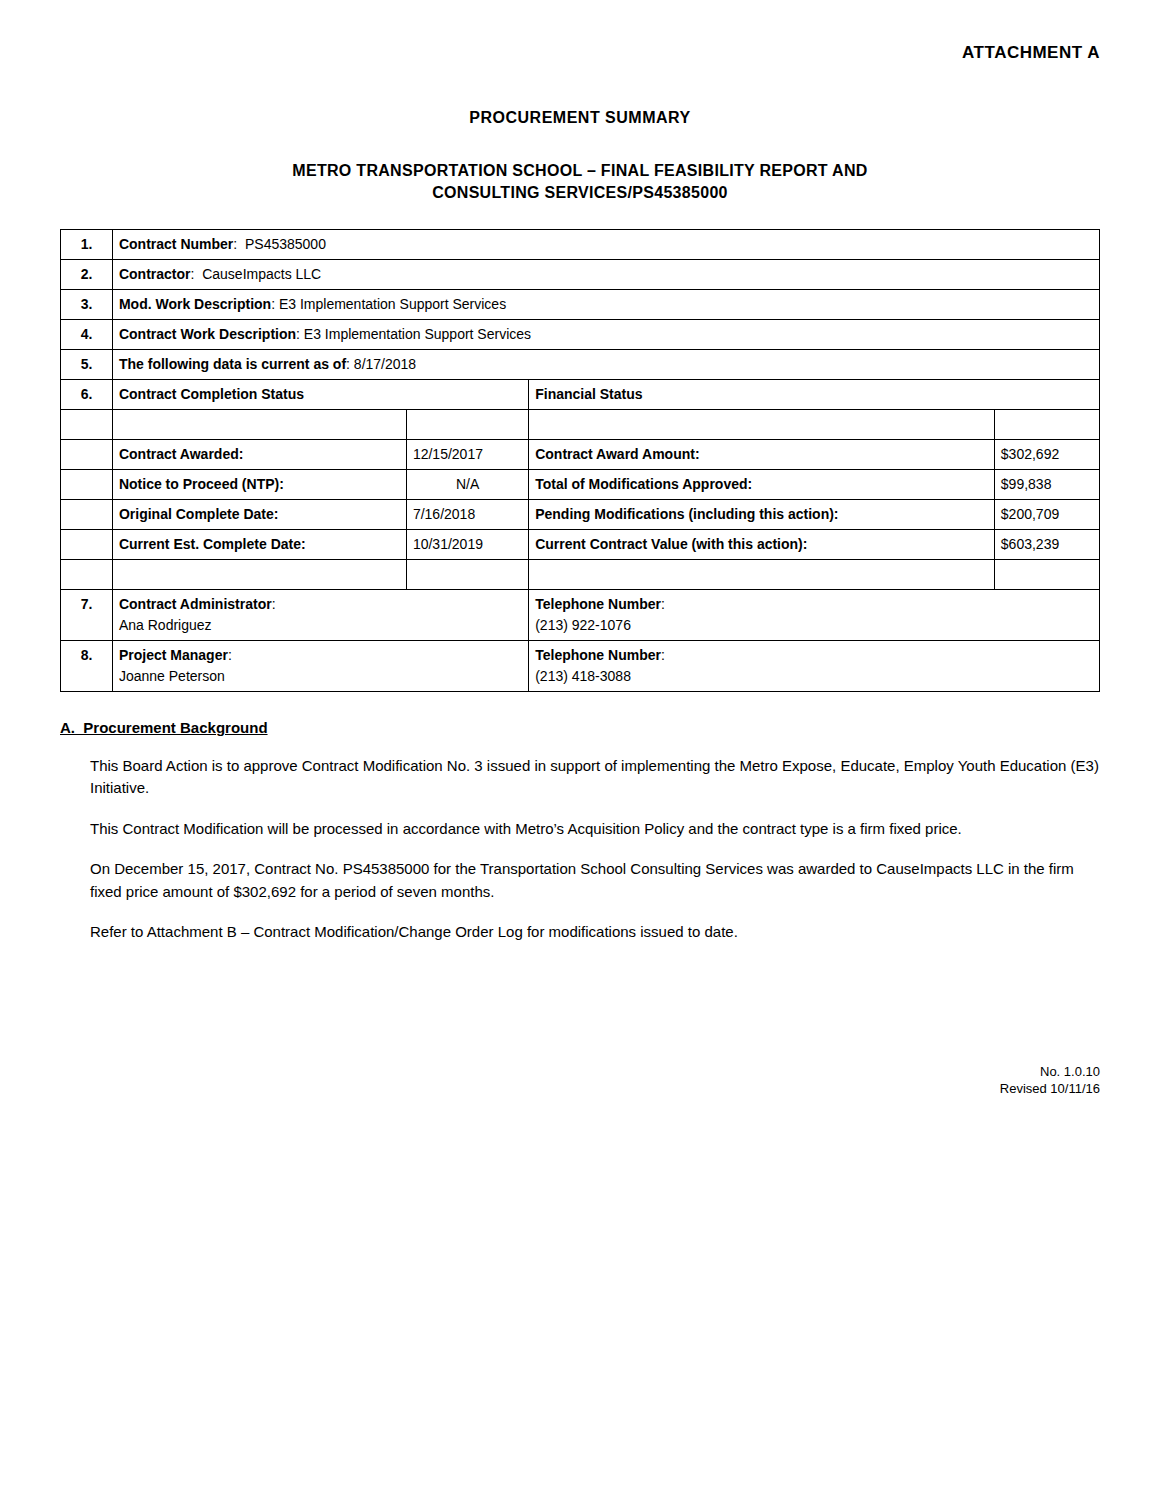ATTACHMENT A
PROCUREMENT SUMMARY
METRO TRANSPORTATION SCHOOL – FINAL FEASIBILITY REPORT AND
CONSULTING SERVICES/PS45385000
| 1. | Contract Number : PS45385000 |
| 2. | Contractor : CauseImpacts LLC |
| 3. | Mod. Work Description : E3 Implementation Support Services |
| 4. | Contract Work Description : E3 Implementation Support Services |
| 5. | The following data is current as of : 8/17/2018 |
| 6. | Contract Completion Status | Financial Status |
| | Contract Awarded: | 12/15/2017 | Contract Award Amount: | $302,692 |
| | Notice to Proceed (NTP): | N/A | Total of Modifications Approved: | $99,838 |
| | Original Complete Date: | 7/16/2018 | Pending Modifications (including this action): | $200,709 |
| | Current Est. Complete Date: | 10/31/2019 | Current Contract Value (with this action): | $603,239 |
| 7. | Contract Administrator : Ana Rodriguez | Telephone Number : (213) 922-1076 |
| 8. | Project Manager : Joanne Peterson | Telephone Number : (213) 418-3088 |
A. Procurement Background
This Board Action is to approve Contract Modification No. 3 issued in support of implementing the Metro Expose, Educate, Employ Youth Education (E3) Initiative.
This Contract Modification will be processed in accordance with Metro’s Acquisition Policy and the contract type is a firm fixed price.
On December 15, 2017, Contract No. PS45385000 for the Transportation School Consulting Services was awarded to CauseImpacts LLC in the firm fixed price amount of $302,692 for a period of seven months.
Refer to Attachment B – Contract Modification/Change Order Log for modifications issued to date.
No. 1.0.10
Revised 10/11/16